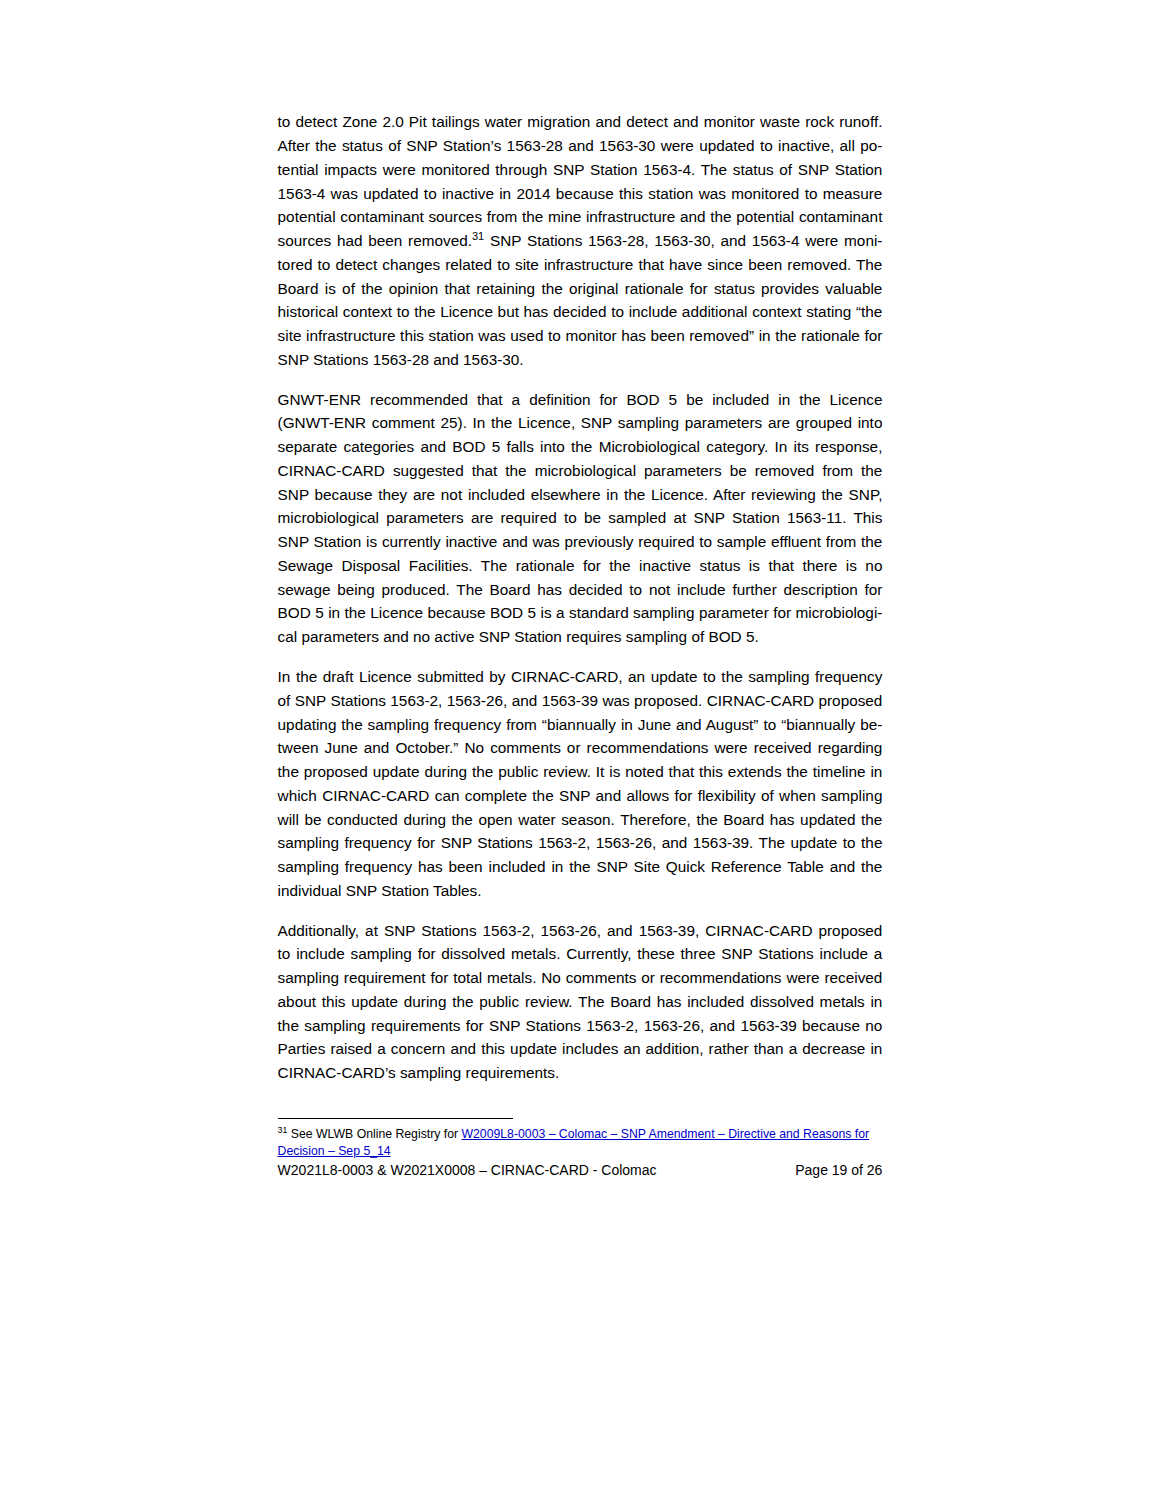to detect Zone 2.0 Pit tailings water migration and detect and monitor waste rock runoff. After the status of SNP Station’s 1563-28 and 1563-30 were updated to inactive, all potential impacts were monitored through SNP Station 1563-4. The status of SNP Station 1563-4 was updated to inactive in 2014 because this station was monitored to measure potential contaminant sources from the mine infrastructure and the potential contaminant sources had been removed.31 SNP Stations 1563-28, 1563-30, and 1563-4 were monitored to detect changes related to site infrastructure that have since been removed. The Board is of the opinion that retaining the original rationale for status provides valuable historical context to the Licence but has decided to include additional context stating “the site infrastructure this station was used to monitor has been removed” in the rationale for SNP Stations 1563-28 and 1563-30.
GNWT-ENR recommended that a definition for BOD 5 be included in the Licence (GNWT-ENR comment 25). In the Licence, SNP sampling parameters are grouped into separate categories and BOD 5 falls into the Microbiological category. In its response, CIRNAC-CARD suggested that the microbiological parameters be removed from the SNP because they are not included elsewhere in the Licence. After reviewing the SNP, microbiological parameters are required to be sampled at SNP Station 1563-11. This SNP Station is currently inactive and was previously required to sample effluent from the Sewage Disposal Facilities. The rationale for the inactive status is that there is no sewage being produced. The Board has decided to not include further description for BOD 5 in the Licence because BOD 5 is a standard sampling parameter for microbiological parameters and no active SNP Station requires sampling of BOD 5.
In the draft Licence submitted by CIRNAC-CARD, an update to the sampling frequency of SNP Stations 1563-2, 1563-26, and 1563-39 was proposed. CIRNAC-CARD proposed updating the sampling frequency from “biannually in June and August” to “biannually between June and October.” No comments or recommendations were received regarding the proposed update during the public review. It is noted that this extends the timeline in which CIRNAC-CARD can complete the SNP and allows for flexibility of when sampling will be conducted during the open water season. Therefore, the Board has updated the sampling frequency for SNP Stations 1563-2, 1563-26, and 1563-39. The update to the sampling frequency has been included in the SNP Site Quick Reference Table and the individual SNP Station Tables.
Additionally, at SNP Stations 1563-2, 1563-26, and 1563-39, CIRNAC-CARD proposed to include sampling for dissolved metals. Currently, these three SNP Stations include a sampling requirement for total metals. No comments or recommendations were received about this update during the public review. The Board has included dissolved metals in the sampling requirements for SNP Stations 1563-2, 1563-26, and 1563-39 because no Parties raised a concern and this update includes an addition, rather than a decrease in CIRNAC-CARD’s sampling requirements.
31 See WLWB Online Registry for W2009L8-0003 – Colomac – SNP Amendment – Directive and Reasons for Decision – Sep 5_14
W2021L8-0003 & W2021X0008 – CIRNAC-CARD - Colomac Page 19 of 26